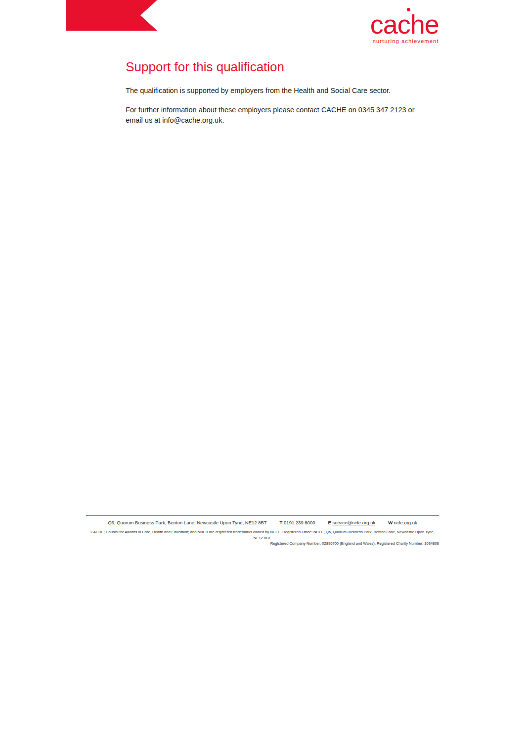cache
nurturing achievement
Support for this qualification
The qualification is supported by employers from the Health and Social Care sector.
For further information about these employers please contact CACHE on 0345 347 2123 or email us at info@cache.org.uk.
Q6, Quorum Business Park, Benton Lane, Newcastle Upon Tyne, NE12 8BT T 0191 239 8000 E service@ncfe.org.uk W ncfe.org.uk
CACHE; Council for Awards in Care, Health and Education; and NNEB are registered trademarks owned by NCFE. Registered Office: NCFE, Q6, Quorum Business Park, Benton Lane, Newcastle Upon Tyne, NE12 8BT.
Registered Company Number: 02896700 (England and Wales). Registered Charity Number: 1034808